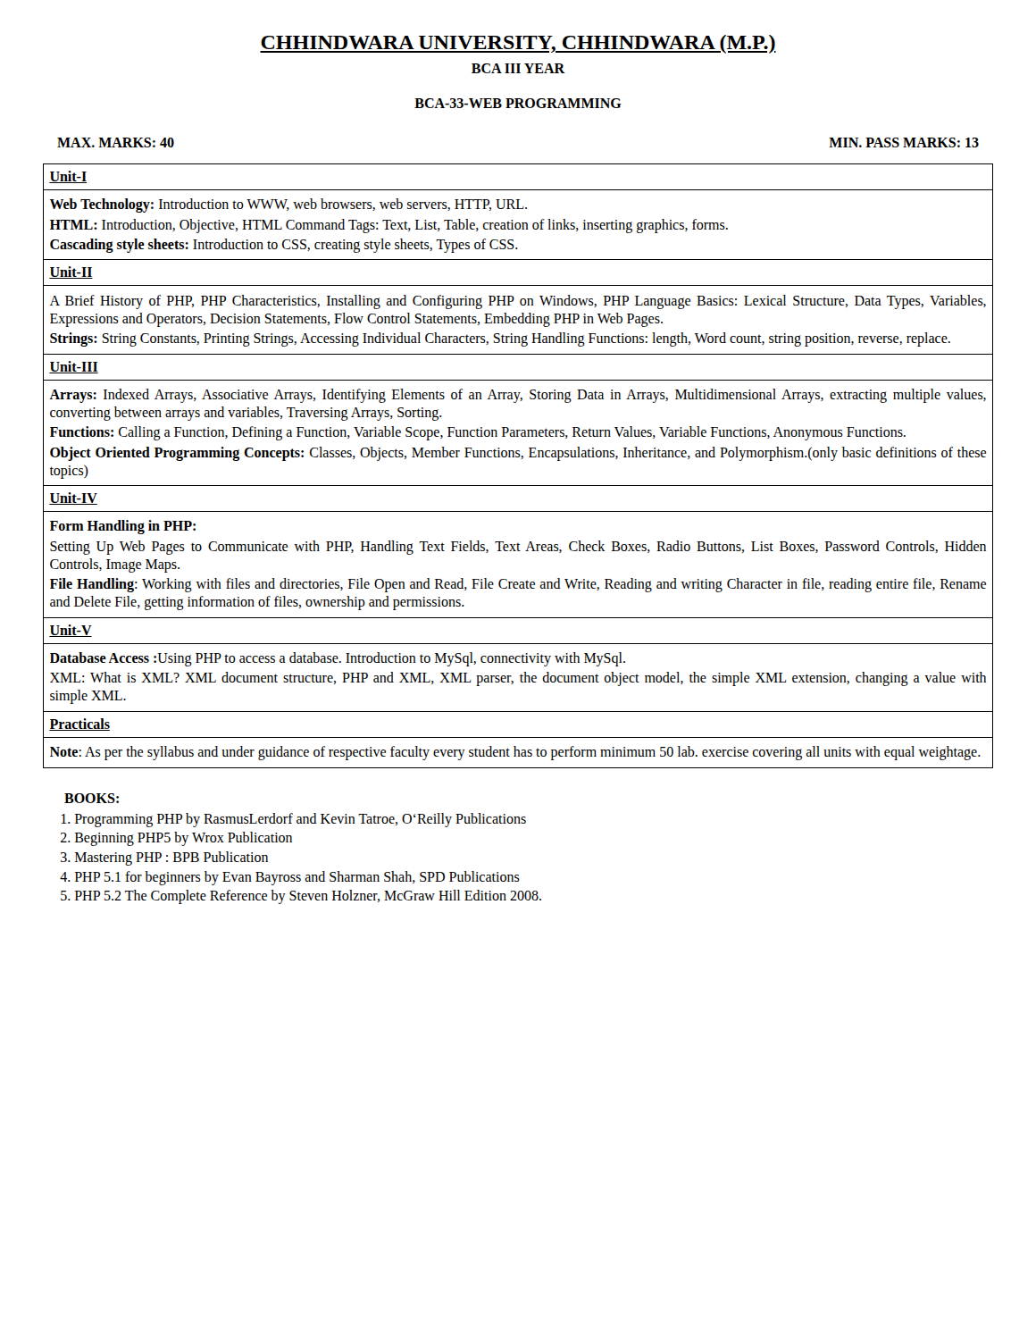CHHINDWARA UNIVERSITY, CHHINDWARA (M.P.)
BCA III YEAR
BCA-33-WEB PROGRAMMING
MAX. MARKS: 40 MIN. PASS MARKS: 13
| Unit-I |
| Web Technology: Introduction to WWW, web browsers, web servers, HTTP, URL. HTML: Introduction, Objective, HTML Command Tags: Text, List, Table, creation of links, inserting graphics, forms. Cascading style sheets: Introduction to CSS, creating style sheets, Types of CSS. |
| Unit-II |
| A Brief History of PHP, PHP Characteristics, Installing and Configuring PHP on Windows, PHP Language Basics: Lexical Structure, Data Types, Variables, Expressions and Operators, Decision Statements, Flow Control Statements, Embedding PHP in Web Pages. Strings: String Constants, Printing Strings, Accessing Individual Characters, String Handling Functions: length, Word count, string position, reverse, replace. |
| Unit-III |
| Arrays: Indexed Arrays, Associative Arrays, Identifying Elements of an Array, Storing Data in Arrays, Multidimensional Arrays, extracting multiple values, converting between arrays and variables, Traversing Arrays, Sorting. Functions: Calling a Function, Defining a Function, Variable Scope, Function Parameters, Return Values, Variable Functions, Anonymous Functions. Object Oriented Programming Concepts: Classes, Objects, Member Functions, Encapsulations, Inheritance, and Polymorphism.(only basic definitions of these topics) |
| Unit-IV |
| Form Handling in PHP: Setting Up Web Pages to Communicate with PHP, Handling Text Fields, Text Areas, Check Boxes, Radio Buttons, List Boxes, Password Controls, Hidden Controls, Image Maps. File Handling : Working with files and directories, File Open and Read, File Create and Write, Reading and writing Character in file, reading entire file, Rename and Delete File, getting information of files, ownership and permissions. |
| Unit-V |
| Database Access : Using PHP to access a database. Introduction to MySql, connectivity with MySql. XML: What is XML? XML document structure, PHP and XML, XML parser, the document object model, the simple XML extension, changing a value with simple XML. |
| Practicals |
| Note : As per the syllabus and under guidance of respective faculty every student has to perform minimum 50 lab. exercise covering all units with equal weightage. |
BOOKS:
Programming PHP by RasmusLerdorf and Kevin Tatroe, O‘Reilly Publications
Beginning PHP5 by Wrox Publication
Mastering PHP : BPB Publication
PHP 5.1 for beginners by Evan Bayross and Sharman Shah, SPD Publications
PHP 5.2 The Complete Reference by Steven Holzner, McGraw Hill Edition 2008.